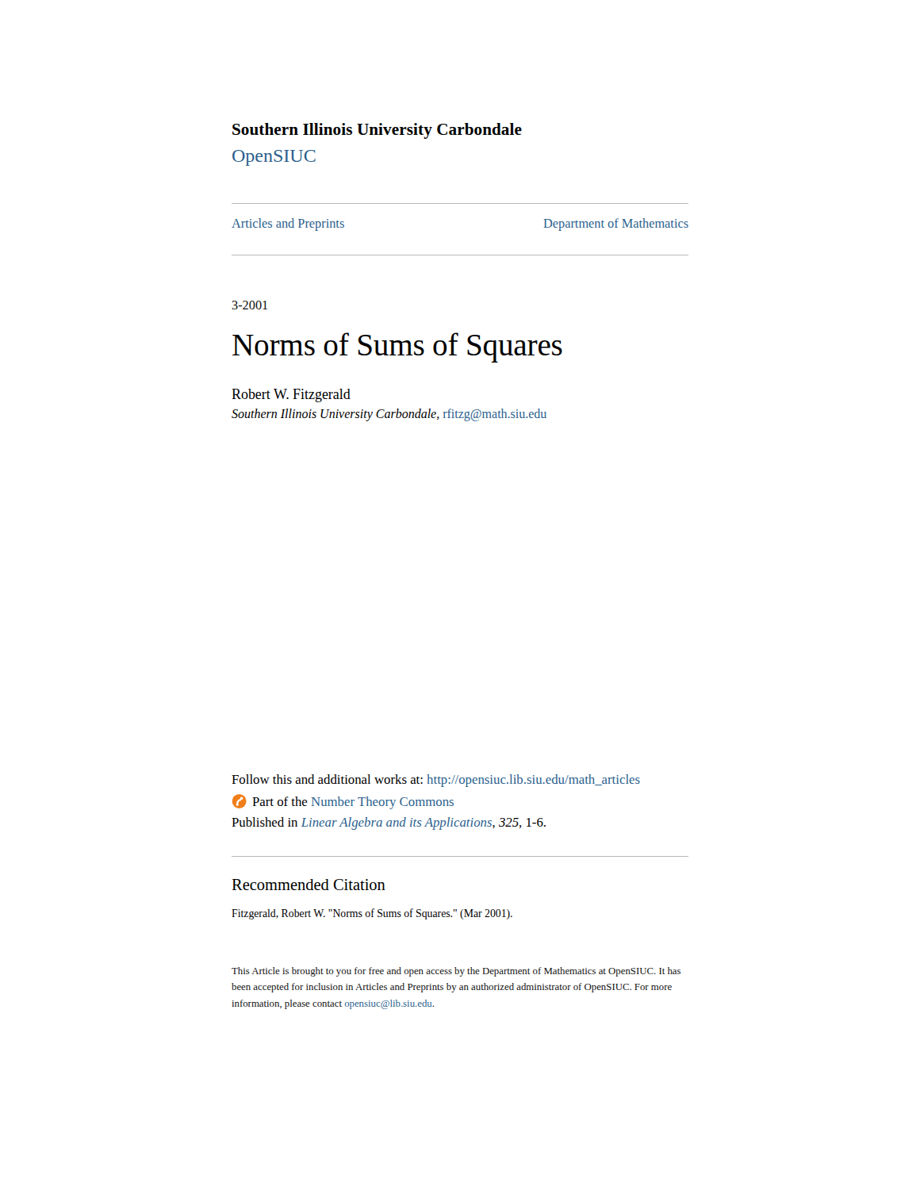Southern Illinois University Carbondale
OpenSIUC
Articles and Preprints
Department of Mathematics
3-2001
Norms of Sums of Squares
Robert W. Fitzgerald
Southern Illinois University Carbondale, rfitzg@math.siu.edu
Follow this and additional works at: http://opensiuc.lib.siu.edu/math_articles
Part of the Number Theory Commons
Published in Linear Algebra and its Applications, 325, 1-6.
Recommended Citation
Fitzgerald, Robert W. "Norms of Sums of Squares." (Mar 2001).
This Article is brought to you for free and open access by the Department of Mathematics at OpenSIUC. It has been accepted for inclusion in Articles and Preprints by an authorized administrator of OpenSIUC. For more information, please contact opensiuc@lib.siu.edu.